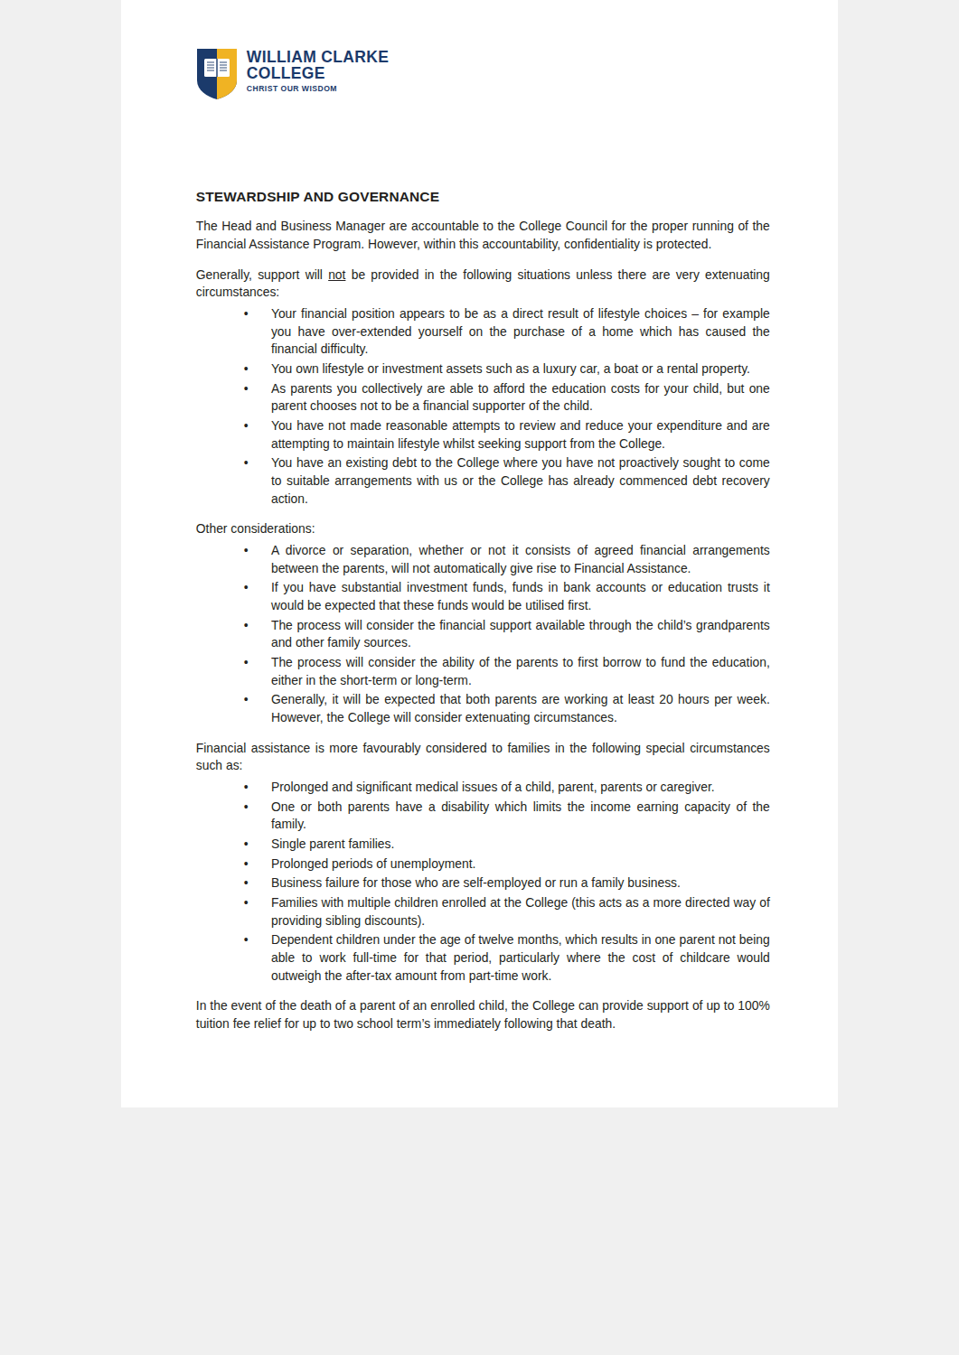WILLIAM CLARKE COLLEGE CHRIST OUR WISDOM
STEWARDSHIP AND GOVERNANCE
The Head and Business Manager are accountable to the College Council for the proper running of the Financial Assistance Program. However, within this accountability, confidentiality is protected.
Generally, support will not be provided in the following situations unless there are very extenuating circumstances:
Your financial position appears to be as a direct result of lifestyle choices – for example you have over-extended yourself on the purchase of a home which has caused the financial difficulty.
You own lifestyle or investment assets such as a luxury car, a boat or a rental property.
As parents you collectively are able to afford the education costs for your child, but one parent chooses not to be a financial supporter of the child.
You have not made reasonable attempts to review and reduce your expenditure and are attempting to maintain lifestyle whilst seeking support from the College.
You have an existing debt to the College where you have not proactively sought to come to suitable arrangements with us or the College has already commenced debt recovery action.
Other considerations:
A divorce or separation, whether or not it consists of agreed financial arrangements between the parents, will not automatically give rise to Financial Assistance.
If you have substantial investment funds, funds in bank accounts or education trusts it would be expected that these funds would be utilised first.
The process will consider the financial support available through the child’s grandparents and other family sources.
The process will consider the ability of the parents to first borrow to fund the education, either in the short-term or long-term.
Generally, it will be expected that both parents are working at least 20 hours per week. However, the College will consider extenuating circumstances.
Financial assistance is more favourably considered to families in the following special circumstances such as:
Prolonged and significant medical issues of a child, parent, parents or caregiver.
One or both parents have a disability which limits the income earning capacity of the family.
Single parent families.
Prolonged periods of unemployment.
Business failure for those who are self-employed or run a family business.
Families with multiple children enrolled at the College (this acts as a more directed way of providing sibling discounts).
Dependent children under the age of twelve months, which results in one parent not being able to work full-time for that period, particularly where the cost of childcare would outweigh the after-tax amount from part-time work.
In the event of the death of a parent of an enrolled child, the College can provide support of up to 100% tuition fee relief for up to two school term’s immediately following that death.